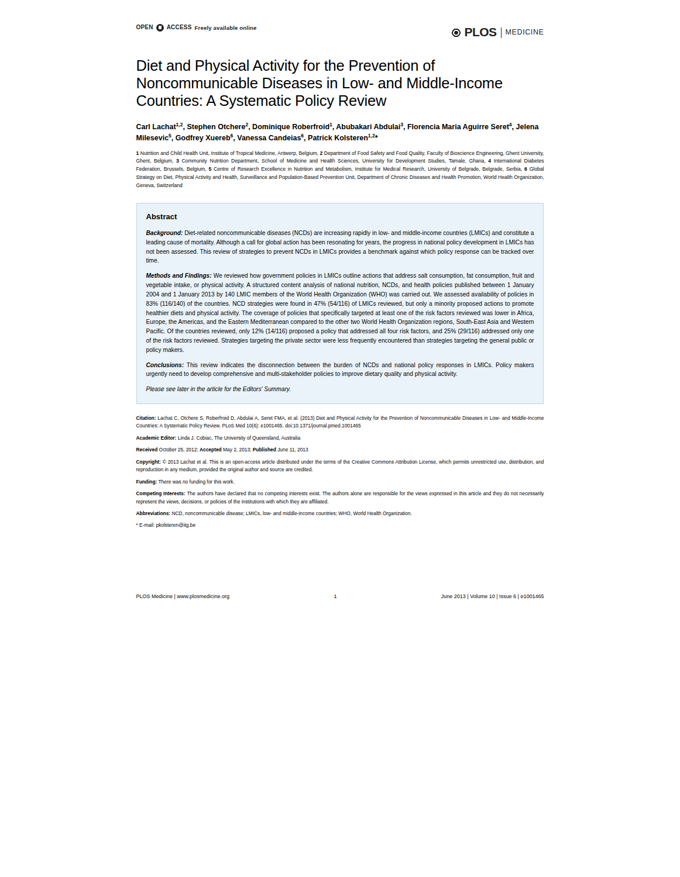OPEN ACCESS Freely available online
PLOS MEDICINE
Diet and Physical Activity for the Prevention of Noncommunicable Diseases in Low- and Middle-Income Countries: A Systematic Policy Review
Carl Lachat1,2, Stephen Otchere2, Dominique Roberfroid1, Abubakari Abdulai3, Florencia Maria Aguirre Seret4, Jelena Milesevic5, Godfrey Xuereb6, Vanessa Candeias6, Patrick Kolsteren1,2*
1 Nutrition and Child Health Unit, Institute of Tropical Medicine, Antwerp, Belgium, 2 Department of Food Safety and Food Quality, Faculty of Bioscience Engineering, Ghent University, Ghent, Belgium, 3 Community Nutrition Department, School of Medicine and Health Sciences, University for Development Studies, Tamale, Ghana, 4 International Diabetes Federation, Brussels, Belgium, 5 Centre of Research Excellence in Nutrition and Metabolism, Institute for Medical Research, University of Belgrade, Belgrade, Serbia, 6 Global Strategy on Diet, Physical Activity and Health, Surveillance and Population-Based Prevention Unit, Department of Chronic Diseases and Health Promotion, World Health Organization, Geneva, Switzerland
Abstract
Background: Diet-related noncommunicable diseases (NCDs) are increasing rapidly in low- and middle-income countries (LMICs) and constitute a leading cause of mortality. Although a call for global action has been resonating for years, the progress in national policy development in LMICs has not been assessed. This review of strategies to prevent NCDs in LMICs provides a benchmark against which policy response can be tracked over time.
Methods and Findings: We reviewed how government policies in LMICs outline actions that address salt consumption, fat consumption, fruit and vegetable intake, or physical activity. A structured content analysis of national nutrition, NCDs, and health policies published between 1 January 2004 and 1 January 2013 by 140 LMIC members of the World Health Organization (WHO) was carried out. We assessed availability of policies in 83% (116/140) of the countries. NCD strategies were found in 47% (54/116) of LMICs reviewed, but only a minority proposed actions to promote healthier diets and physical activity. The coverage of policies that specifically targeted at least one of the risk factors reviewed was lower in Africa, Europe, the Americas, and the Eastern Mediterranean compared to the other two World Health Organization regions, South-East Asia and Western Pacific. Of the countries reviewed, only 12% (14/116) proposed a policy that addressed all four risk factors, and 25% (29/116) addressed only one of the risk factors reviewed. Strategies targeting the private sector were less frequently encountered than strategies targeting the general public or policy makers.
Conclusions: This review indicates the disconnection between the burden of NCDs and national policy responses in LMICs. Policy makers urgently need to develop comprehensive and multi-stakeholder policies to improve dietary quality and physical activity.
Please see later in the article for the Editors' Summary.
Citation: Lachat C, Otchere S, Roberfroid D, Abdulai A, Seret FMA, et al. (2013) Diet and Physical Activity for the Prevention of Noncommunicable Diseases in Low- and Middle-Income Countries: A Systematic Policy Review. PLoS Med 10(6): e1001465. doi:10.1371/journal.pmed.1001465
Academic Editor: Linda J. Cobiac, The University of Queensland, Australia
Received October 25, 2012; Accepted May 2, 2013; Published June 11, 2013
Copyright: © 2013 Lachat et al. This is an open-access article distributed under the terms of the Creative Commons Attribution License, which permits unrestricted use, distribution, and reproduction in any medium, provided the original author and source are credited.
Funding: There was no funding for this work.
Competing Interests: The authors have declared that no competing interests exist. The authors alone are responsible for the views expressed in this article and they do not necessarily represent the views, decisions, or policies of the institutions with which they are affiliated.
Abbreviations: NCD, noncommunicable disease; LMICs, low- and middle-income countries; WHO, World Health Organization.
* E-mail: pkolsteren@itg.be
PLOS Medicine | www.plosmedicine.org
1
June 2013 | Volume 10 | Issue 6 | e1001465